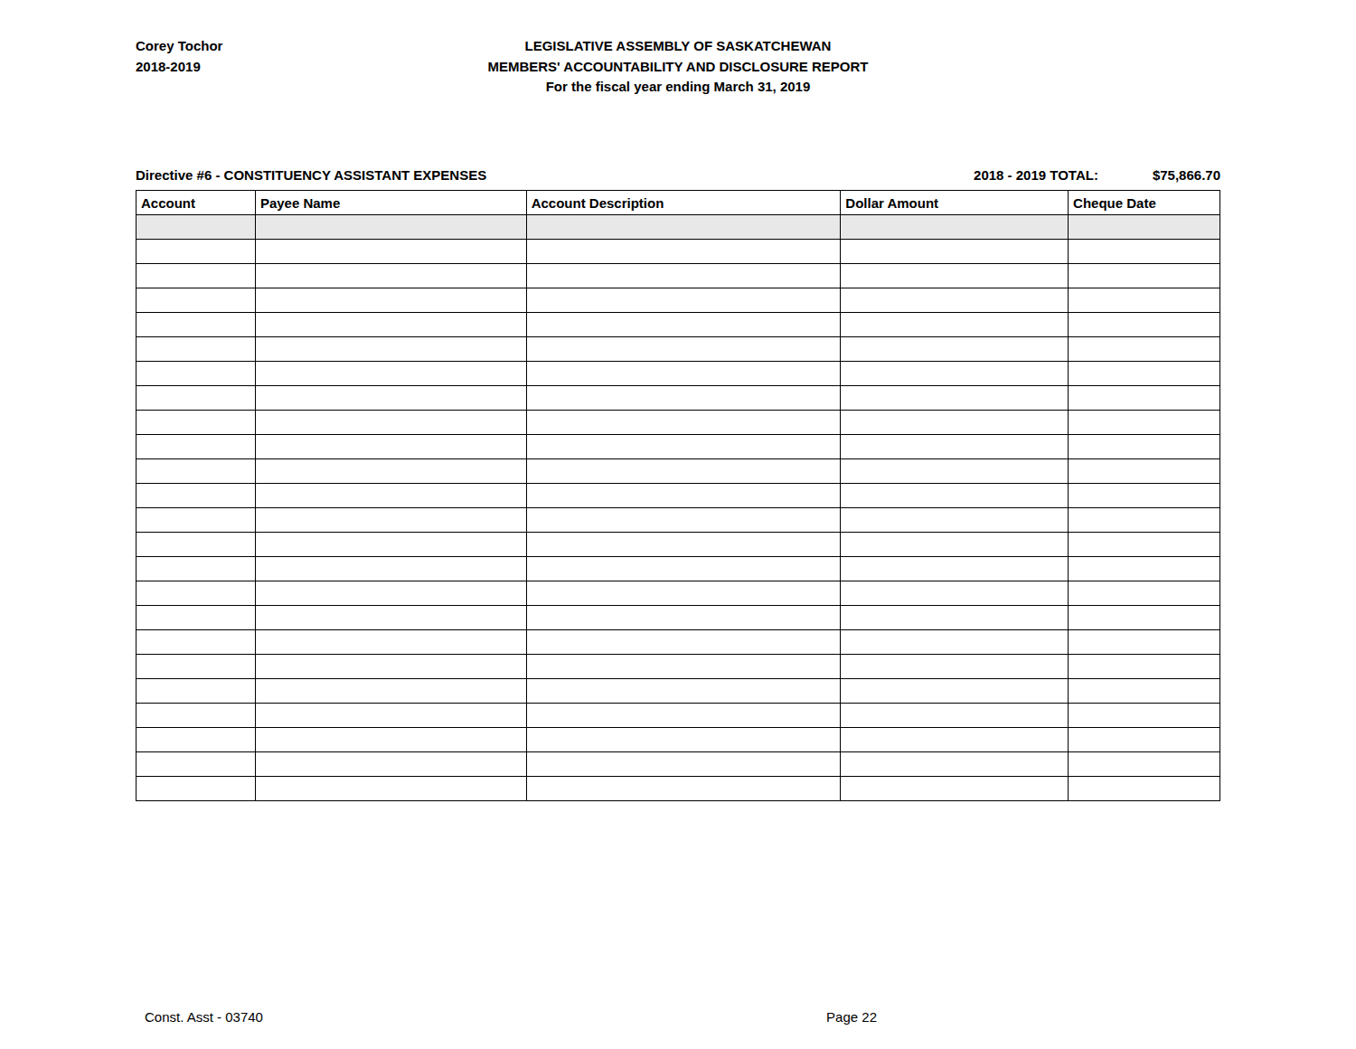Corey Tochor
2018-2019
LEGISLATIVE ASSEMBLY OF SASKATCHEWAN
MEMBERS' ACCOUNTABILITY AND DISCLOSURE REPORT
For the fiscal year ending March 31, 2019
Directive #6 - CONSTITUENCY ASSISTANT EXPENSES
2018 - 2019 TOTAL: $75,866.70
| Account | Payee Name | Account Description | Dollar Amount | Cheque Date |
| --- | --- | --- | --- | --- |
Const. Asst - 03740
Page 22